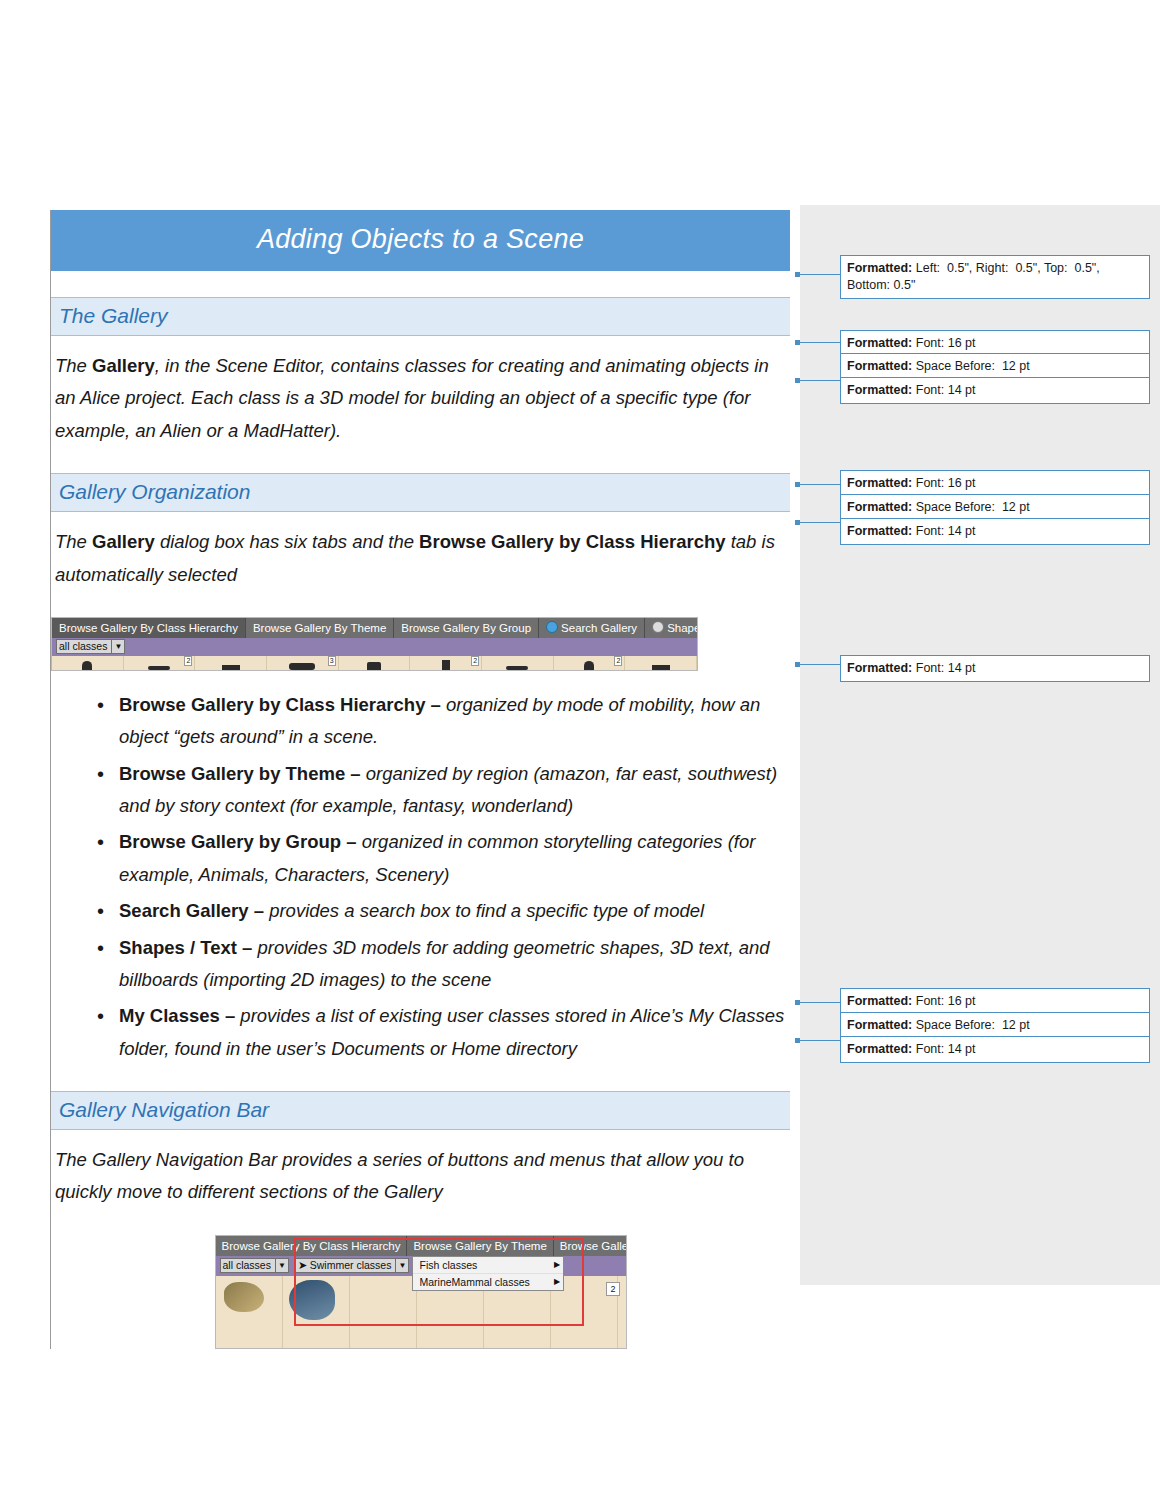Adding Objects to a Scene
The Gallery
The Gallery, in the Scene Editor, contains classes for creating and animating objects in an Alice project. Each class is a 3D model for building an object of a specific type (for example, an Alien or a MadHatter).
Gallery Organization
The Gallery dialog box has six tabs and the Browse Gallery by Class Hierarchy tab is automatically selected
Browse Gallery By Class Hierarchy
Browse Gallery By Theme
Browse Gallery By Group
Search Gallery
Shapes/Text
My Classes
all classes▼
2
3
2
2
Browse Gallery by Class Hierarchy – organized by mode of mobility, how an object “gets around” in a scene.
Browse Gallery by Theme – organized by region (amazon, far east, southwest) and by story context (for example, fantasy, wonderland)
Browse Gallery by Group – organized in common storytelling categories (for example, Animals, Characters, Scenery)
Search Gallery – provides a search box to find a specific type of model
Shapes / Text – provides 3D models for adding geometric shapes, 3D text, and billboards (importing 2D images) to the scene
My Classes – provides a list of existing user classes stored in Alice’s My Classes folder, found in the user’s Documents or Home directory
Gallery Navigation Bar
The Gallery Navigation Bar provides a series of buttons and menus that allow you to quickly move to different sections of the Gallery
Browse Gallery By Class Hierarchy
Browse Gallery By Theme
Browse Gallery
all classes▼ ➤ Swimmer classes▼ ➤ Fish classes▼
2
Fish classes▶
MarineMammal classes▶
Formatted: Left: 0.5", Right: 0.5", Top: 0.5", Bottom: 0.5"
Formatted: Font: 16 pt
Formatted: Space Before: 12 pt
Formatted: Font: 14 pt
Formatted: Font: 16 pt
Formatted: Space Before: 12 pt
Formatted: Font: 14 pt
Formatted: Font: 14 pt
Formatted: Font: 16 pt
Formatted: Space Before: 12 pt
Formatted: Font: 14 pt